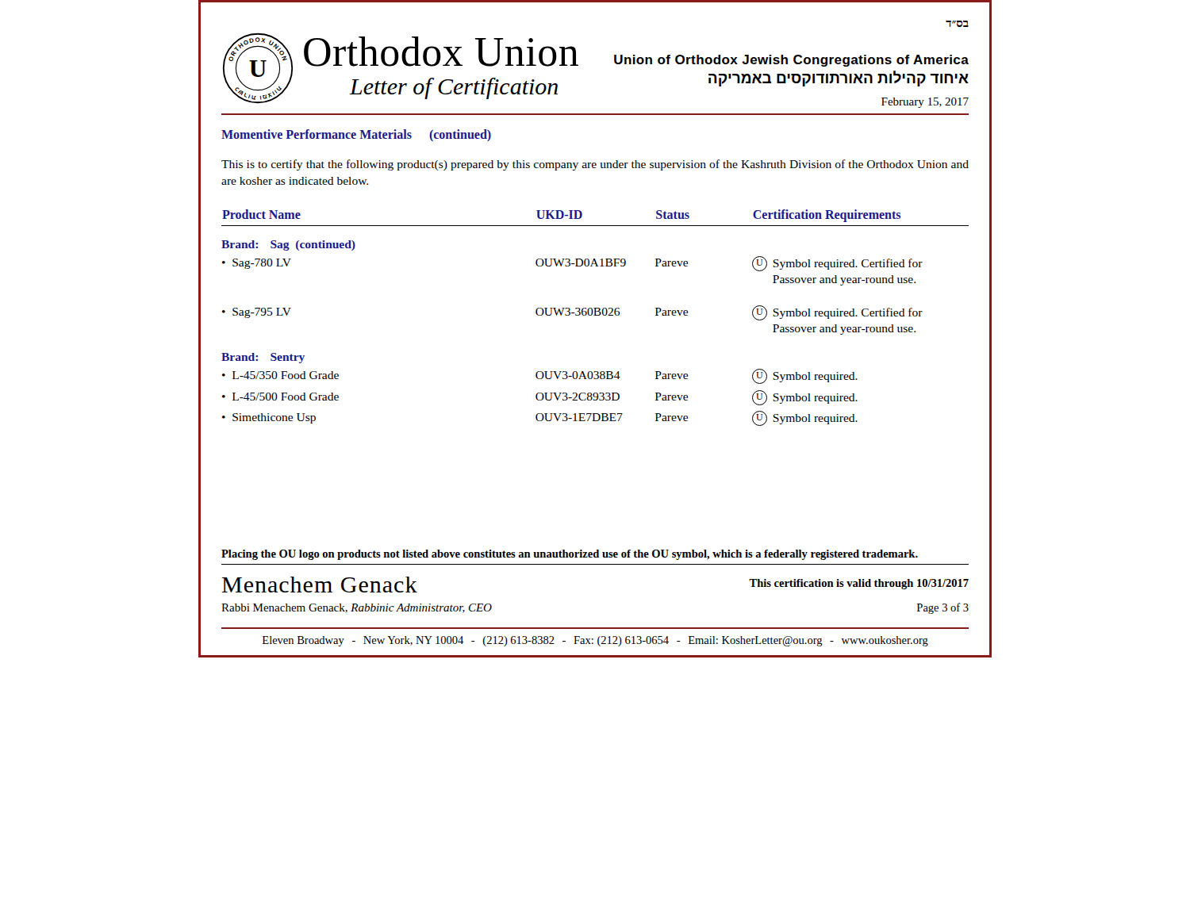בס״ד
U ORTHODOX UNION כשרות ומצוות
Orthodox Union
Letter of Certification
Union of Orthodox Jewish Congregations of America
איחוד קהילות האורתודוקסים באמריקה
February 15, 2017
Momentive Performance Materials (continued)
This is to certify that the following product(s) prepared by this company are under the supervision of the Kashruth Division of the Orthodox Union and are kosher as indicated below.
| Product Name | UKD-ID | Status | Certification Requirements |
| --- | --- | --- | --- |
| Brand: Sag (continued) |
| Sag-780 LV | OUW3-D0A1BF9 | Pareve | U Symbol required. Certified for Passover and year-round use. |
| Sag-795 LV | OUW3-360B026 | Pareve | U Symbol required. Certified for Passover and year-round use. |
| Brand: Sentry |
| L-45/350 Food Grade | OUV3-0A038B4 | Pareve | U Symbol required. |
| L-45/500 Food Grade | OUV3-2C8933D | Pareve | U Symbol required. |
| Simethicone Usp | OUV3-1E7DBE7 | Pareve | U Symbol required. |
Placing the OU logo on products not listed above constitutes an unauthorized use of the OU symbol, which is a federally registered trademark.
Menachem Genack
Rabbi Menachem Genack, Rabbinic Administrator, CEO
This certification is valid through 10/31/2017
Page 3 of 3
Eleven Broadway - New York, NY 10004 - (212) 613-8382 - Fax: (212) 613-0654 - Email: KosherLetter@ou.org - www.oukosher.org